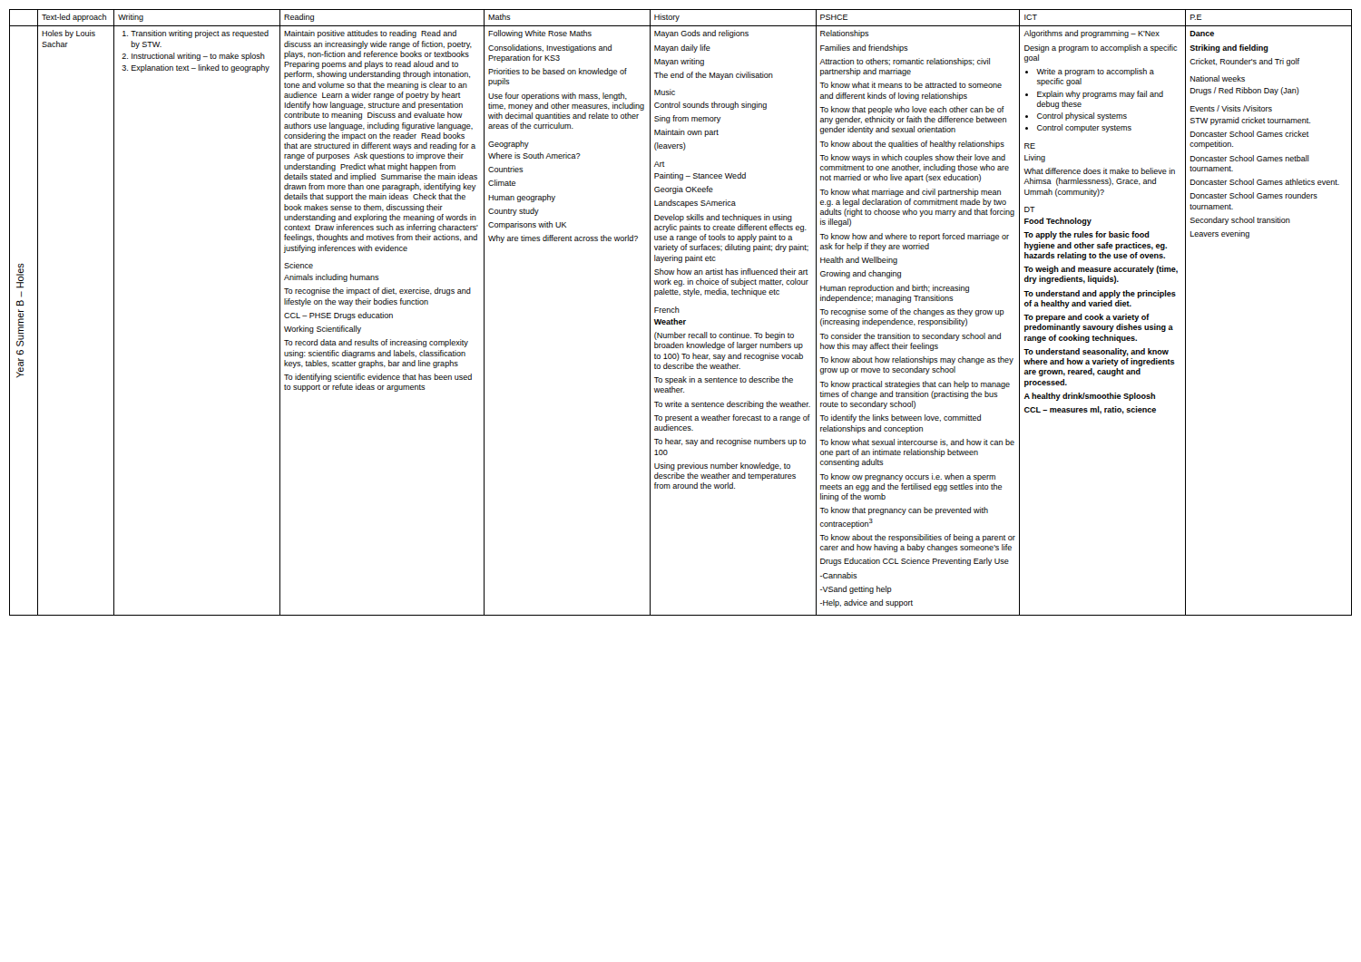| | Text-led approach | Writing | Reading | Maths | History | PSHCE | ICT | P.E |
| --- | --- | --- | --- | --- | --- | --- | --- | --- |
| Year 6 Summer B – Holes | Holes by Louis Sachar | Transition writing project as requested by STW. Instructional writing – to make splosh Explanation text – linked to geography | Maintain positive attitudes to reading Read and discuss an increasingly wide range of fiction, poetry, plays, non-fiction and reference books or textbooks Preparing poems and plays to read aloud and to perform, showing understanding through intonation, tone and volume so that the meaning is clear to an audience Learn a wider range of poetry by heart Identify how language, structure and presentation contribute to meaning Discuss and evaluate how authors use language, including figurative language, considering the impact on the reader Read books that are structured in different ways and reading for a range of purposes Ask questions to improve their understanding Predict what might happen from details stated and implied Summarise the main ideas drawn from more than one paragraph, identifying key details that support the main ideas Check that the book makes sense to them, discussing their understanding and exploring the meaning of words in context Draw inferences such as inferring characters' feelings, thoughts and motives from their actions, and justifying inferences with evidence Science Animals including humans To recognise the impact of diet, exercise, drugs and lifestyle on the way their bodies function CCL – PHSE Drugs education Working Scientifically To record data and results of increasing complexity using: scientific diagrams and labels, classification keys, tables, scatter graphs, bar and line graphs To identifying scientific evidence that has been used to support or refute ideas or arguments | Following White Rose Maths Consolidations, Investigations and Preparation for KS3 Priorities to be based on knowledge of pupils Use four operations with mass, length, time, money and other measures, including with decimal quantities and relate to other areas of the curriculum. Geography Where is South America? Countries Climate Human geography Country study Comparisons with UK Why are times different across the world? | Mayan Gods and religions Mayan daily life Mayan writing The end of the Mayan civilisation Music Control sounds through singing Sing from memory Maintain own part (leavers) Art Painting – Stancee Wedd Georgia OKeefe Landscapes SAmerica Develop skills and techniques in using acrylic paints to create different effects eg. use a range of tools to apply paint to a variety of surfaces; diluting paint; dry paint; layering paint etc Show how an artist has influenced their art work eg. in choice of subject matter, colour palette, style, media, technique etc French Weather (Number recall to continue. To begin to broaden knowledge of larger numbers up to 100) To hear, say and recognise vocab to describe the weather. To speak in a sentence to describe the weather. To write a sentence describing the weather. To present a weather forecast to a range of audiences. To hear, say and recognise numbers up to 100 Using previous number knowledge, to describe the weather and temperatures from around the world. | Relationships Families and friendships Attraction to others; romantic relationships; civil partnership and marriage To know what it means to be attracted to someone and different kinds of loving relationships To know that people who love each other can be of any gender, ethnicity or faith the difference between gender identity and sexual orientation To know about the qualities of healthy relationships To know ways in which couples show their love and commitment to one another, including those who are not married or who live apart (sex education) To know what marriage and civil partnership mean e.g. a legal declaration of commitment made by two adults (right to choose who you marry and that forcing is illegal) To know how and where to report forced marriage or ask for help if they are worried Health and Wellbeing Growing and changing Human reproduction and birth; increasing independence; managing Transitions To recognise some of the changes as they grow up (increasing independence, responsibility) To consider the transition to secondary school and how this may affect their feelings To know about how relationships may change as they grow up or move to secondary school To know practical strategies that can help to manage times of change and transition (practising the bus route to secondary school) To identify the links between love, committed relationships and conception To know what sexual intercourse is, and how it can be one part of an intimate relationship between consenting adults To know ow pregnancy occurs i.e. when a sperm meets an egg and the fertilised egg settles into the lining of the womb To know that pregnancy can be prevented with contraception 3 To know about the responsibilities of being a parent or carer and how having a baby changes someone's life Drugs Education CCL Science Preventing Early Use -Cannabis -VSand getting help -Help, advice and support | Algorithms and programming – K'Nex Design a program to accomplish a specific goal Write a program to accomplish a specific goal Explain why programs may fail and debug these Control physical systems Control computer systems RE Living What difference does it make to believe in Ahimsa (harmlessness), Grace, and Ummah (community)? DT Food Technology To apply the rules for basic food hygiene and other safe practices, eg. hazards relating to the use of ovens. To weigh and measure accurately (time, dry ingredients, liquids). To understand and apply the principles of a healthy and varied diet. To prepare and cook a variety of predominantly savoury dishes using a range of cooking techniques. To understand seasonality, and know where and how a variety of ingredients are grown, reared, caught and processed. A healthy drink/smoothie Sploosh CCL – measures ml, ratio, science | Dance Striking and fielding Cricket, Rounder's and Tri golf National weeks Drugs / Red Ribbon Day (Jan) Events / Visits /Visitors STW pyramid cricket tournament. Doncaster School Games cricket competition. Doncaster School Games netball tournament. Doncaster School Games athletics event. Doncaster School Games rounders tournament. Secondary school transition Leavers evening |